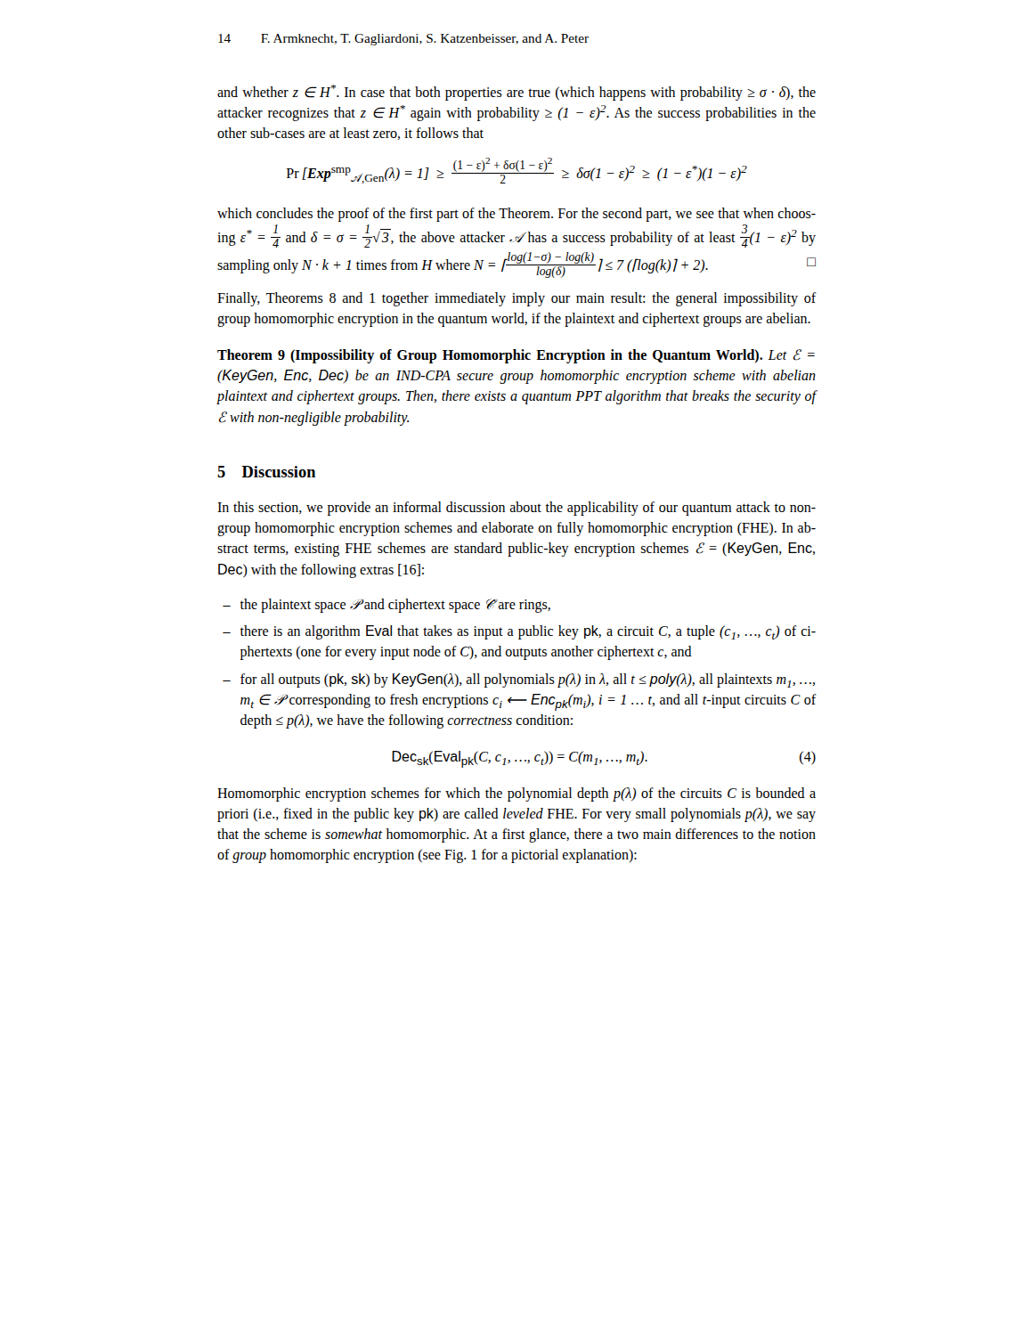14 F. Armknecht, T. Gagliardoni, S. Katzenbeisser, and A. Peter
and whether z ∈ H*. In case that both properties are true (which happens with probability ≥ σ · δ), the attacker recognizes that z ∈ H* again with probability ≥ (1 − ε)2. As the success probabilities in the other sub-cases are at least zero, it follows that
Pr [Expsmp𝒜,Gen(λ) = 1] ≥ (1 − ε)2 + δσ(1 − ε)22 ≥ δσ(1 − ε)2 ≥ (1 − ε*)(1 − ε)2
which concludes the proof of the first part of the Theorem. For the second part, we see that when choosing ε* = 14 and δ = σ = 12√3, the above attacker 𝒜 has a success probability of at least 34(1 − ε)2 by sampling only N · k + 1 times from H where N = log(1−σ) − log(k) log(δ) ≤ 7 ( log(k) + 2).□
Finally, Theorems 8 and 1 together immediately imply our main result: the general impossibility of group homomorphic encryption in the quantum world, if the plaintext and ciphertext groups are abelian.
Theorem 9 (Impossibility of Group Homomorphic Encryption in the Quantum World). Let ℰ = (KeyGen, Enc, Dec) be an IND-CPA secure group homomorphic encryption scheme with abelian plaintext and ciphertext groups. Then, there exists a quantum PPT algorithm that breaks the security of ℰ with non-negligible probability.
5 Discussion
In this section, we provide an informal discussion about the applicability of our quantum attack to non-group homomorphic encryption schemes and elaborate on fully homomorphic encryption (FHE). In abstract terms, existing FHE schemes are standard public-key encryption schemes ℰ = (KeyGen, Enc, Dec) with the following extras [16]:
the plaintext space 𝒫 and ciphertext space 𝒞̂ are rings,
there is an algorithm Eval that takes as input a public key pk, a circuit C, a tuple (c1, …, ct) of ciphertexts (one for every input node of C), and outputs another ciphertext c, and
for all outputs (pk, sk) by KeyGen(λ), all polynomials p(λ) in λ, all t ≤ poly(λ), all plaintexts m1, …, mt ∈ 𝒫 corresponding to fresh encryptions ci ⟵ Encpk(mi), i = 1 … t, and all t-input circuits C of depth ≤ p(λ), we have the following correctness condition:
Decsk(Evalpk(C, c1, …, ct)) = C(m1, …, mt). (4)
Homomorphic encryption schemes for which the polynomial depth p(λ) of the circuits C is bounded a priori (i.e., fixed in the public key pk) are called leveled FHE. For very small polynomials p(λ), we say that the scheme is somewhat homomorphic. At a first glance, there a two main differences to the notion of group homomorphic encryption (see Fig. 1 for a pictorial explanation):